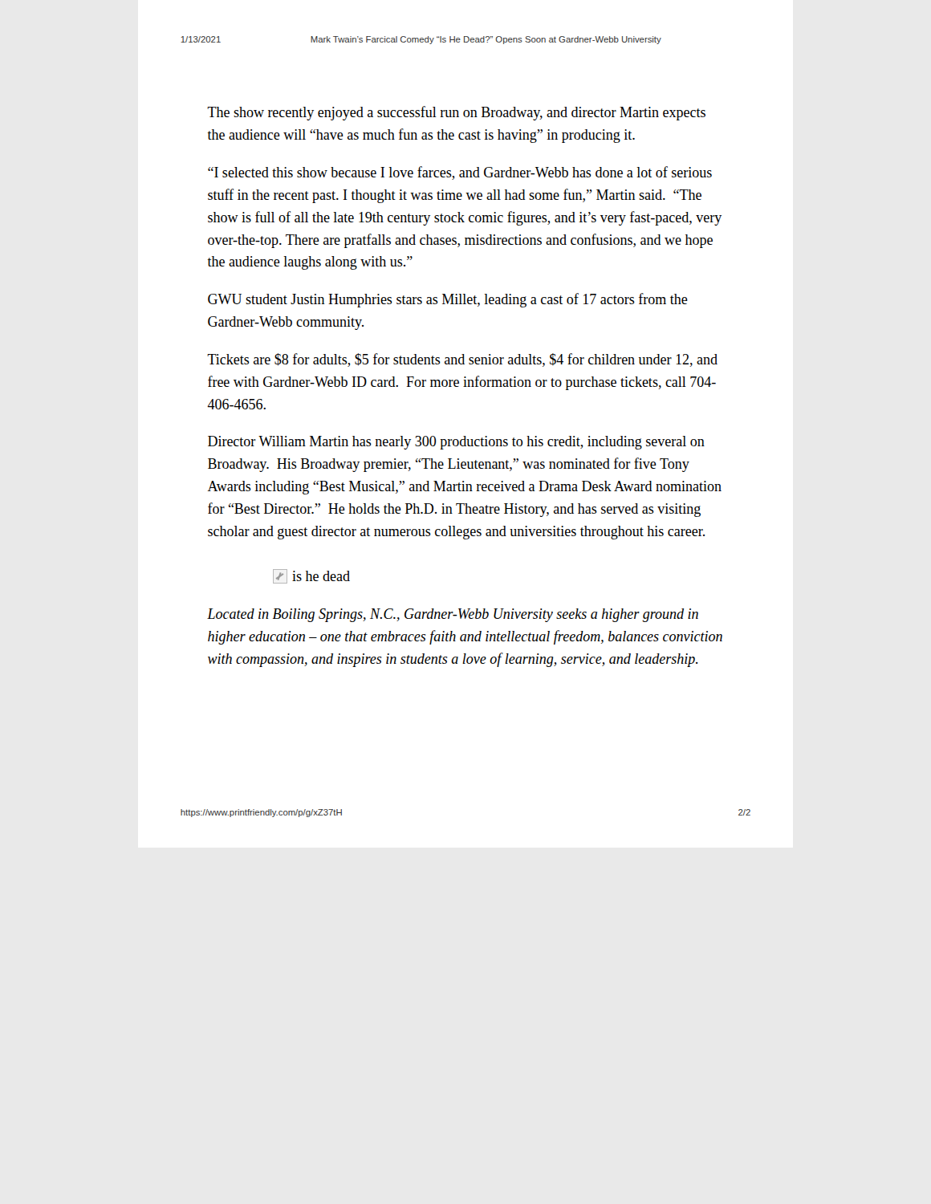1/13/2021 Mark Twain’s Farcical Comedy “Is He Dead?” Opens Soon at Gardner-Webb University
The show recently enjoyed a successful run on Broadway, and director Martin expects the audience will “have as much fun as the cast is having” in producing it.
“I selected this show because I love farces, and Gardner-Webb has done a lot of serious stuff in the recent past. I thought it was time we all had some fun,” Martin said. “The show is full of all the late 19th century stock comic figures, and it’s very fast-paced, very over-the-top. There are pratfalls and chases, misdirections and confusions, and we hope the audience laughs along with us.”
GWU student Justin Humphries stars as Millet, leading a cast of 17 actors from the Gardner-Webb community.
Tickets are $8 for adults, $5 for students and senior adults, $4 for children under 12, and free with Gardner-Webb ID card. For more information or to purchase tickets, call 704-406-4656.
Director William Martin has nearly 300 productions to his credit, including several on Broadway. His Broadway premier, “The Lieutenant,” was nominated for five Tony Awards including “Best Musical,” and Martin received a Drama Desk Award nomination for “Best Director.” He holds the Ph.D. in Theatre History, and has served as visiting scholar and guest director at numerous colleges and universities throughout his career.
is he dead
Located in Boiling Springs, N.C., Gardner-Webb University seeks a higher ground in higher education – one that embraces faith and intellectual freedom, balances conviction with compassion, and inspires in students a love of learning, service, and leadership.
https://www.printfriendly.com/p/g/xZ37tH 2/2